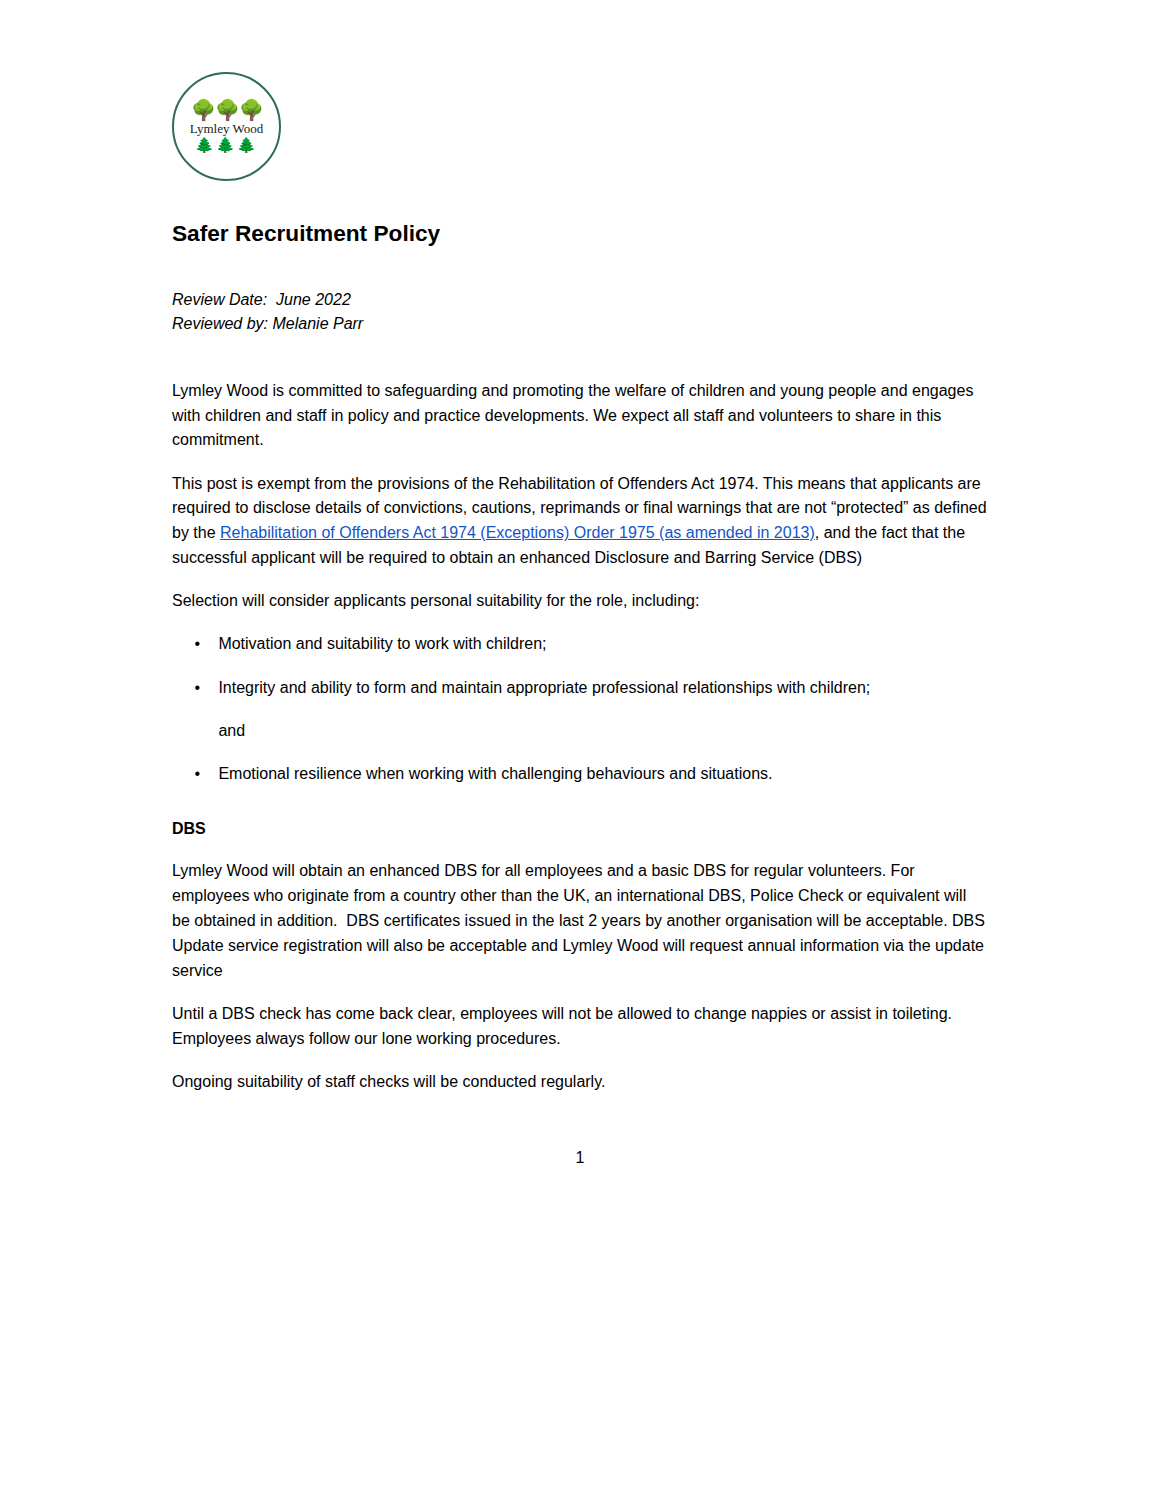🌳🌳🌳
Lymley Wood
🌲🌲🌲
Safer Recruitment Policy
Review Date: June 2022 Reviewed by: Melanie Parr
Lymley Wood is committed to safeguarding and promoting the welfare of children and young people and engages with children and staff in policy and practice developments. We expect all staff and volunteers to share in this commitment.
This post is exempt from the provisions of the Rehabilitation of Offenders Act 1974. This means that applicants are required to disclose details of convictions, cautions, reprimands or final warnings that are not “protected” as defined by the Rehabilitation of Offenders Act 1974 (Exceptions) Order 1975 (as amended in 2013), and the fact that the successful applicant will be required to obtain an enhanced Disclosure and Barring Service (DBS)
Selection will consider applicants personal suitability for the role, including:
Motivation and suitability to work with children;
Integrity and ability to form and maintain appropriate professional relationships with children;
and
Emotional resilience when working with challenging behaviours and situations.
DBS
Lymley Wood will obtain an enhanced DBS for all employees and a basic DBS for regular volunteers. For employees who originate from a country other than the UK, an international DBS, Police Check or equivalent will be obtained in addition. DBS certificates issued in the last 2 years by another organisation will be acceptable. DBS Update service registration will also be acceptable and Lymley Wood will request annual information via the update service
Until a DBS check has come back clear, employees will not be allowed to change nappies or assist in toileting. Employees always follow our lone working procedures.
Ongoing suitability of staff checks will be conducted regularly.
1